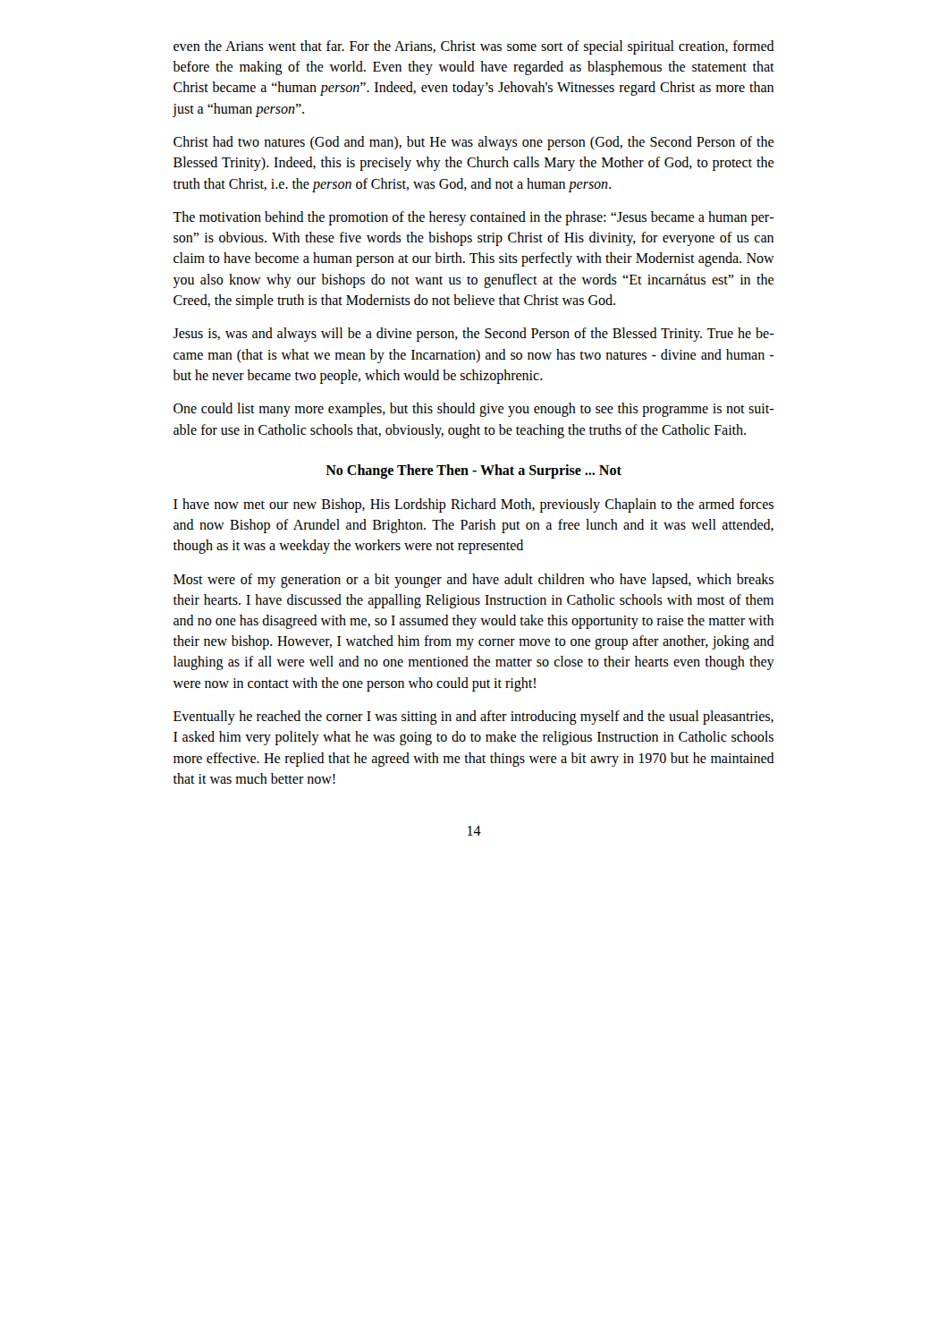even the Arians went that far. For the Arians, Christ was some sort of special spiritual creation, formed before the making of the world. Even they would have regarded as blasphemous the statement that Christ became a “human person”. Indeed, even today’s Jehovah's Witnesses regard Christ as more than just a “human person”.
Christ had two natures (God and man), but He was always one person (God, the Second Person of the Blessed Trinity). Indeed, this is precisely why the Church calls Mary the Mother of God, to protect the truth that Christ, i.e. the person of Christ, was God, and not a human person.
The motivation behind the promotion of the heresy contained in the phrase: “Jesus became a human person” is obvious. With these five words the bishops strip Christ of His divinity, for everyone of us can claim to have become a human person at our birth. This sits perfectly with their Modernist agenda. Now you also know why our bishops do not want us to genuflect at the words “Et incarnátus est” in the Creed, the simple truth is that Modernists do not believe that Christ was God.
Jesus is, was and always will be a divine person, the Second Person of the Blessed Trinity. True he became man (that is what we mean by the Incarnation) and so now has two natures - divine and human - but he never became two people, which would be schizophrenic.
One could list many more examples, but this should give you enough to see this programme is not suitable for use in Catholic schools that, obviously, ought to be teaching the truths of the Catholic Faith.
No Change There Then - What a Surprise ... Not
I have now met our new Bishop, His Lordship Richard Moth, previously Chaplain to the armed forces and now Bishop of Arundel and Brighton. The Parish put on a free lunch and it was well attended, though as it was a weekday the workers were not represented
Most were of my generation or a bit younger and have adult children who have lapsed, which breaks their hearts. I have discussed the appalling Religious Instruction in Catholic schools with most of them and no one has disagreed with me, so I assumed they would take this opportunity to raise the matter with their new bishop. However, I watched him from my corner move to one group after another, joking and laughing as if all were well and no one mentioned the matter so close to their hearts even though they were now in contact with the one person who could put it right!
Eventually he reached the corner I was sitting in and after introducing myself and the usual pleasantries, I asked him very politely what he was going to do to make the religious Instruction in Catholic schools more effective. He replied that he agreed with me that things were a bit awry in 1970 but he maintained that it was much better now!
14